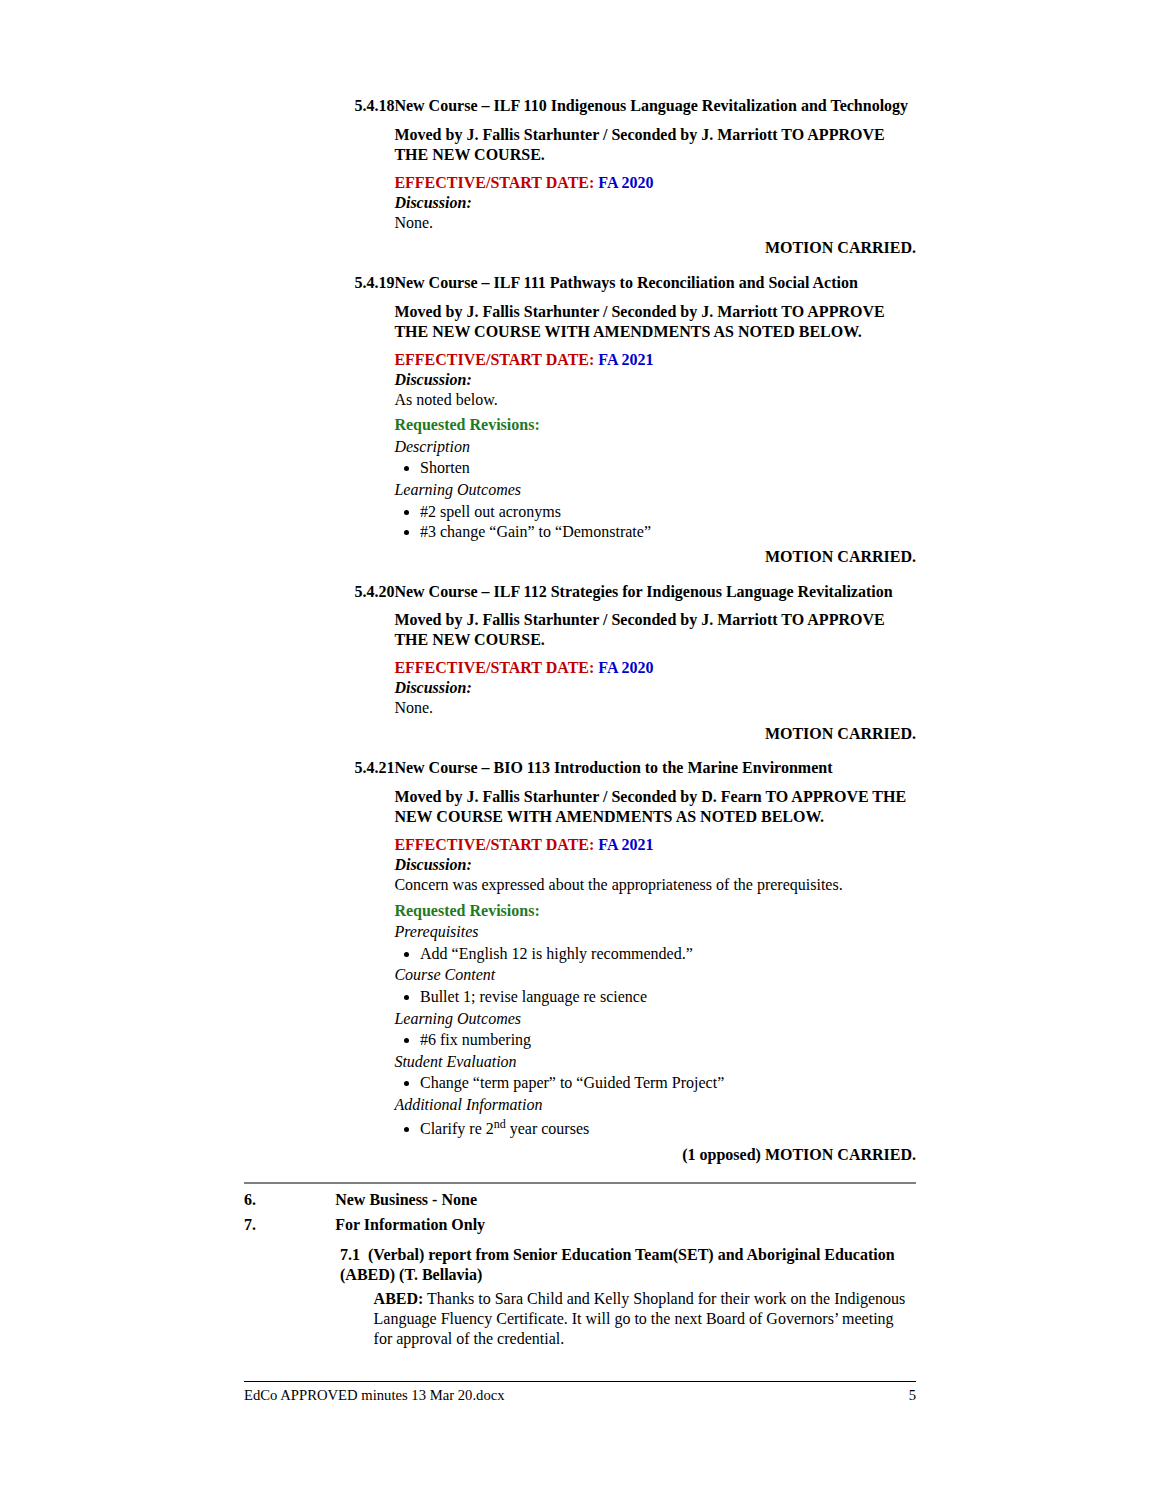5.4.18
New Course – ILF 110 Indigenous Language Revitalization and Technology
Moved by J. Fallis Starhunter / Seconded by J. Marriott TO APPROVE THE NEW COURSE.
EFFECTIVE/START DATE: FA 2020
Discussion:
None.
MOTION CARRIED.
5.4.19
New Course – ILF 111 Pathways to Reconciliation and Social Action
Moved by J. Fallis Starhunter / Seconded by J. Marriott TO APPROVE THE NEW COURSE WITH AMENDMENTS AS NOTED BELOW.
EFFECTIVE/START DATE: FA 2021
Discussion:
As noted below.
Requested Revisions:
Description
Shorten
Learning Outcomes
#2 spell out acronyms
#3 change “Gain” to “Demonstrate”
MOTION CARRIED.
5.4.20
New Course – ILF 112 Strategies for Indigenous Language Revitalization
Moved by J. Fallis Starhunter / Seconded by J. Marriott TO APPROVE THE NEW COURSE.
EFFECTIVE/START DATE: FA 2020
Discussion:
None.
MOTION CARRIED.
5.4.21
New Course – BIO 113 Introduction to the Marine Environment
Moved by J. Fallis Starhunter / Seconded by D. Fearn TO APPROVE THE NEW COURSE WITH AMENDMENTS AS NOTED BELOW.
EFFECTIVE/START DATE: FA 2021
Discussion:
Concern was expressed about the appropriateness of the prerequisites.
Requested Revisions:
Prerequisites
Add “English 12 is highly recommended.”
Course Content
Bullet 1; revise language re science
Learning Outcomes
#6 fix numbering
Student Evaluation
Change “term paper” to “Guided Term Project”
Additional Information
Clarify re 2nd year courses
(1 opposed) MOTION CARRIED.
6.
New Business - None
7.
For Information Only
7.1 (Verbal) report from Senior Education Team(SET) and Aboriginal Education (ABED) (T. Bellavia)
ABED: Thanks to Sara Child and Kelly Shopland for their work on the Indigenous Language Fluency Certificate. It will go to the next Board of Governors’ meeting for approval of the credential.
EdCo APPROVED minutes 13 Mar 20.docx
5